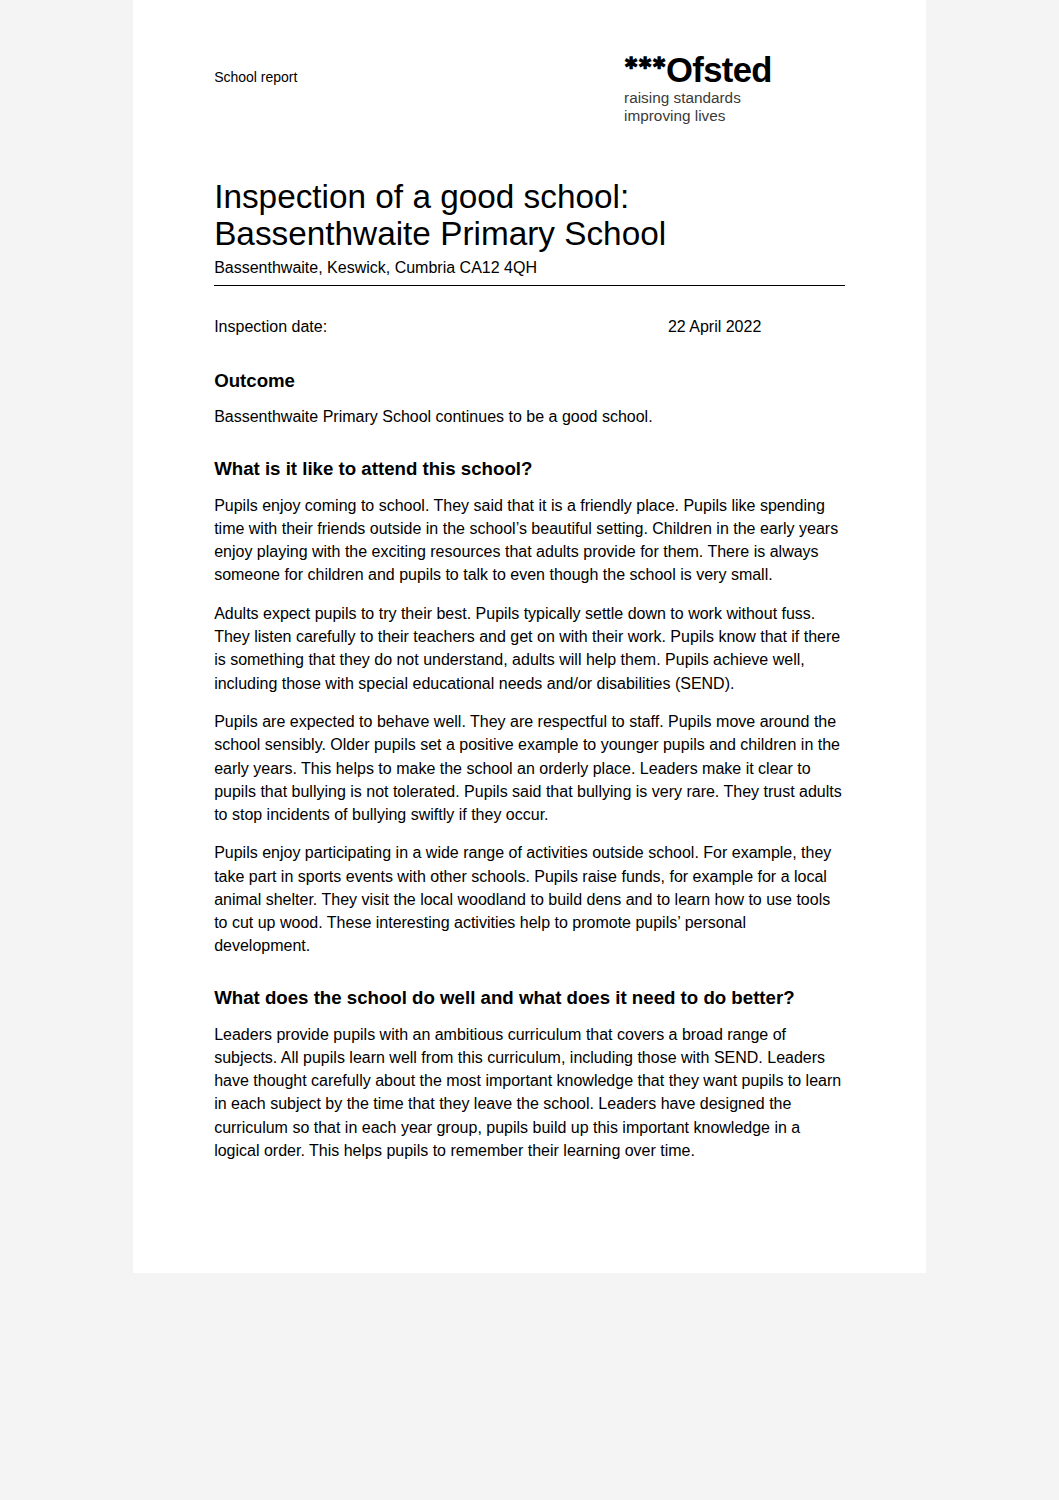✱✱✱Ofsted
raising standards
improving lives
School report
Inspection of a good school:
Bassenthwaite Primary School
Bassenthwaite, Keswick, Cumbria CA12 4QH
Inspection date: 22 April 2022
Outcome
Bassenthwaite Primary School continues to be a good school.
What is it like to attend this school?
Pupils enjoy coming to school. They said that it is a friendly place. Pupils like spending time with their friends outside in the school’s beautiful setting. Children in the early years enjoy playing with the exciting resources that adults provide for them. There is always someone for children and pupils to talk to even though the school is very small.
Adults expect pupils to try their best. Pupils typically settle down to work without fuss. They listen carefully to their teachers and get on with their work. Pupils know that if there is something that they do not understand, adults will help them. Pupils achieve well, including those with special educational needs and/or disabilities (SEND).
Pupils are expected to behave well. They are respectful to staff. Pupils move around the school sensibly. Older pupils set a positive example to younger pupils and children in the early years. This helps to make the school an orderly place. Leaders make it clear to pupils that bullying is not tolerated. Pupils said that bullying is very rare. They trust adults to stop incidents of bullying swiftly if they occur.
Pupils enjoy participating in a wide range of activities outside school. For example, they take part in sports events with other schools. Pupils raise funds, for example for a local animal shelter. They visit the local woodland to build dens and to learn how to use tools to cut up wood. These interesting activities help to promote pupils’ personal development.
What does the school do well and what does it need to do better?
Leaders provide pupils with an ambitious curriculum that covers a broad range of subjects. All pupils learn well from this curriculum, including those with SEND. Leaders have thought carefully about the most important knowledge that they want pupils to learn in each subject by the time that they leave the school. Leaders have designed the curriculum so that in each year group, pupils build up this important knowledge in a logical order. This helps pupils to remember their learning over time.